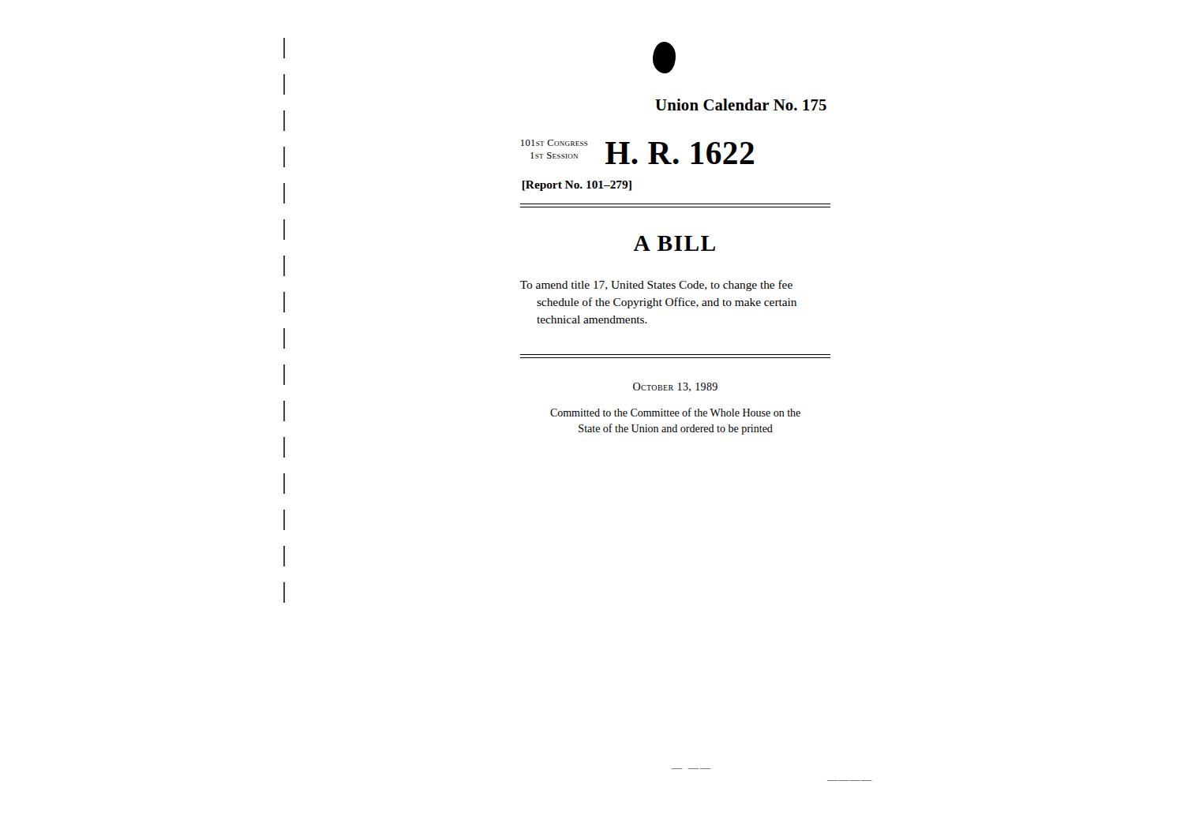Union Calendar No. 175
101st Congress
1st Session
H. R. 1622
[Report No. 101–279]
A BILL
To amend title 17, United States Code, to change the fee schedule of the Copyright Office, and to make certain technical amendments.
October 13, 1989
Committed to the Committee of the Whole House on the
State of the Union and ordered to be printed
— —— ————